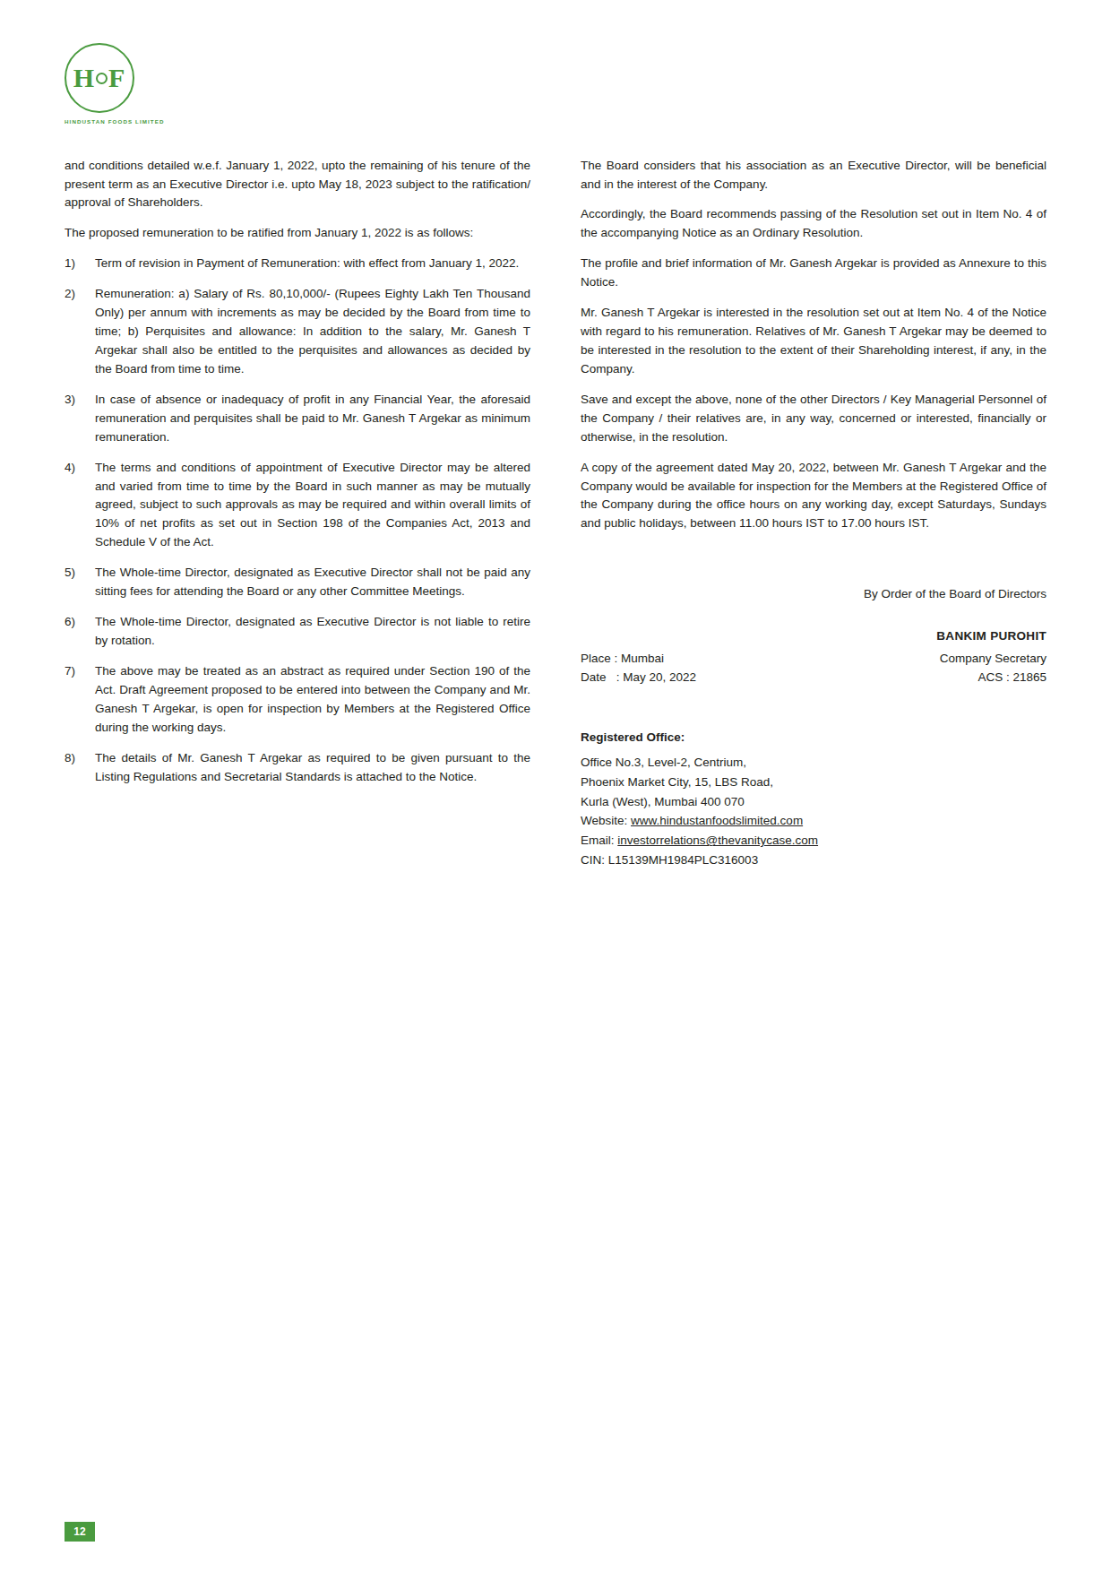H F
HINDUSTAN FOODS LIMITED
and conditions detailed w.e.f. January 1, 2022, upto the remaining of his tenure of the present term as an Executive Director i.e. upto May 18, 2023 subject to the ratification/ approval of Shareholders.
The proposed remuneration to be ratified from January 1, 2022 is as follows:
1) Term of revision in Payment of Remuneration: with effect from January 1, 2022.
2) Remuneration: a) Salary of Rs. 80,10,000/- (Rupees Eighty Lakh Ten Thousand Only) per annum with increments as may be decided by the Board from time to time; b) Perquisites and allowance: In addition to the salary, Mr. Ganesh T Argekar shall also be entitled to the perquisites and allowances as decided by the Board from time to time.
3) In case of absence or inadequacy of profit in any Financial Year, the aforesaid remuneration and perquisites shall be paid to Mr. Ganesh T Argekar as minimum remuneration.
4) The terms and conditions of appointment of Executive Director may be altered and varied from time to time by the Board in such manner as may be mutually agreed, subject to such approvals as may be required and within overall limits of 10% of net profits as set out in Section 198 of the Companies Act, 2013 and Schedule V of the Act.
5) The Whole-time Director, designated as Executive Director shall not be paid any sitting fees for attending the Board or any other Committee Meetings.
6) The Whole-time Director, designated as Executive Director is not liable to retire by rotation.
7) The above may be treated as an abstract as required under Section 190 of the Act. Draft Agreement proposed to be entered into between the Company and Mr. Ganesh T Argekar, is open for inspection by Members at the Registered Office during the working days.
8) The details of Mr. Ganesh T Argekar as required to be given pursuant to the Listing Regulations and Secretarial Standards is attached to the Notice.
The Board considers that his association as an Executive Director, will be beneficial and in the interest of the Company.
Accordingly, the Board recommends passing of the Resolution set out in Item No. 4 of the accompanying Notice as an Ordinary Resolution.
The profile and brief information of Mr. Ganesh Argekar is provided as Annexure to this Notice.
Mr. Ganesh T Argekar is interested in the resolution set out at Item No. 4 of the Notice with regard to his remuneration. Relatives of Mr. Ganesh T Argekar may be deemed to be interested in the resolution to the extent of their Shareholding interest, if any, in the Company.
Save and except the above, none of the other Directors / Key Managerial Personnel of the Company / their relatives are, in any way, concerned or interested, financially or otherwise, in the resolution.
A copy of the agreement dated May 20, 2022, between Mr. Ganesh T Argekar and the Company would be available for inspection for the Members at the Registered Office of the Company during the office hours on any working day, except Saturdays, Sundays and public holidays, between 11.00 hours IST to 17.00 hours IST.
By Order of the Board of Directors
BANKIM PUROHIT
Place : Mumbai
Company Secretary
Date : May 20, 2022
ACS : 21865
Registered Office:
Office No.3, Level-2, Centrium,
Phoenix Market City, 15, LBS Road,
Kurla (West), Mumbai 400 070
Website: www.hindustanfoodslimited.com
Email: investorrelations@thevanitycase.com
CIN: L15139MH1984PLC316003
12